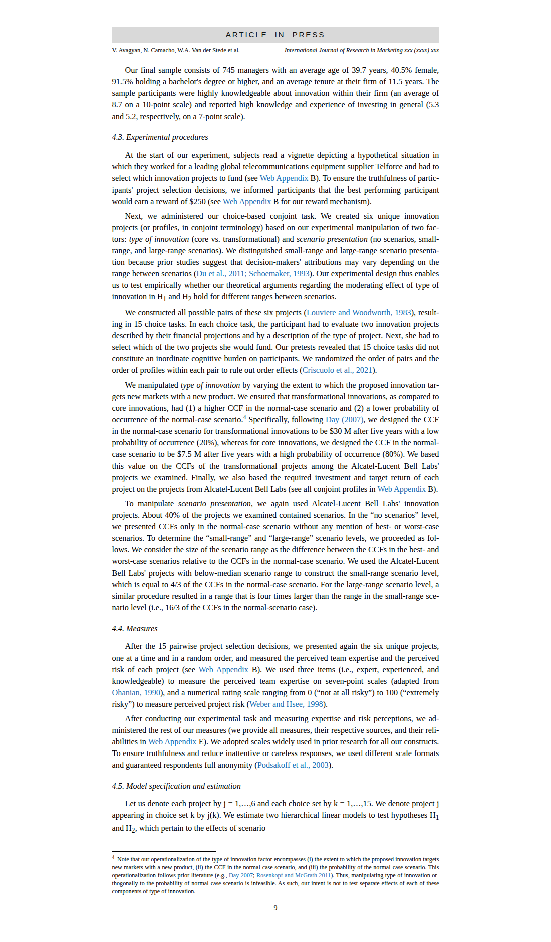ARTICLE IN PRESS
V. Avagyan, N. Camacho, W.A. Van der Stede et al. International Journal of Research in Marketing xxx (xxxx) xxx
Our final sample consists of 745 managers with an average age of 39.7 years, 40.5% female, 91.5% holding a bachelor's degree or higher, and an average tenure at their firm of 11.5 years. The sample participants were highly knowledgeable about innovation within their firm (an average of 8.7 on a 10-point scale) and reported high knowledge and experience of investing in general (5.3 and 5.2, respectively, on a 7-point scale).
4.3. Experimental procedures
At the start of our experiment, subjects read a vignette depicting a hypothetical situation in which they worked for a leading global telecommunications equipment supplier Telforce and had to select which innovation projects to fund (see Web Appendix B). To ensure the truthfulness of participants' project selection decisions, we informed participants that the best performing participant would earn a reward of $250 (see Web Appendix B for our reward mechanism).
Next, we administered our choice-based conjoint task. We created six unique innovation projects (or profiles, in conjoint terminology) based on our experimental manipulation of two factors: type of innovation (core vs. transformational) and scenario presentation (no scenarios, small-range, and large-range scenarios). We distinguished small-range and large-range scenario presentation because prior studies suggest that decision-makers' attributions may vary depending on the range between scenarios (Du et al., 2011; Schoemaker, 1993). Our experimental design thus enables us to test empirically whether our theoretical arguments regarding the moderating effect of type of innovation in H1 and H2 hold for different ranges between scenarios.
We constructed all possible pairs of these six projects (Louviere and Woodworth, 1983), resulting in 15 choice tasks. In each choice task, the participant had to evaluate two innovation projects described by their financial projections and by a description of the type of project. Next, she had to select which of the two projects she would fund. Our pretests revealed that 15 choice tasks did not constitute an inordinate cognitive burden on participants. We randomized the order of pairs and the order of profiles within each pair to rule out order effects (Criscuolo et al., 2021).
We manipulated type of innovation by varying the extent to which the proposed innovation targets new markets with a new product. We ensured that transformational innovations, as compared to core innovations, had (1) a higher CCF in the normal-case scenario and (2) a lower probability of occurrence of the normal-case scenario.4 Specifically, following Day (2007), we designed the CCF in the normal-case scenario for transformational innovations to be $30 M after five years with a low probability of occurrence (20%), whereas for core innovations, we designed the CCF in the normal-case scenario to be $7.5 M after five years with a high probability of occurrence (80%). We based this value on the CCFs of the transformational projects among the Alcatel-Lucent Bell Labs' projects we examined. Finally, we also based the required investment and target return of each project on the projects from Alcatel-Lucent Bell Labs (see all conjoint profiles in Web Appendix B).
To manipulate scenario presentation, we again used Alcatel-Lucent Bell Labs' innovation projects. About 40% of the projects we examined contained scenarios. In the “no scenarios” level, we presented CCFs only in the normal-case scenario without any mention of best- or worst-case scenarios. To determine the “small-range” and “large-range” scenario levels, we proceeded as follows. We consider the size of the scenario range as the difference between the CCFs in the best- and worst-case scenarios relative to the CCFs in the normal-case scenario. We used the Alcatel-Lucent Bell Labs' projects with below-median scenario range to construct the small-range scenario level, which is equal to 4/3 of the CCFs in the normal-case scenario. For the large-range scenario level, a similar procedure resulted in a range that is four times larger than the range in the small-range scenario level (i.e., 16/3 of the CCFs in the normal-scenario case).
4.4. Measures
After the 15 pairwise project selection decisions, we presented again the six unique projects, one at a time and in a random order, and measured the perceived team expertise and the perceived risk of each project (see Web Appendix B). We used three items (i.e., expert, experienced, and knowledgeable) to measure the perceived team expertise on seven-point scales (adapted from Ohanian, 1990), and a numerical rating scale ranging from 0 (“not at all risky”) to 100 (“extremely risky”) to measure perceived project risk (Weber and Hsee, 1998).
After conducting our experimental task and measuring expertise and risk perceptions, we administered the rest of our measures (we provide all measures, their respective sources, and their reliabilities in Web Appendix E). We adopted scales widely used in prior research for all our constructs. To ensure truthfulness and reduce inattentive or careless responses, we used different scale formats and guaranteed respondents full anonymity (Podsakoff et al., 2003).
4.5. Model specification and estimation
Let us denote each project by j = 1,…,6 and each choice set by k = 1,…,15. We denote project j appearing in choice set k by j(k). We estimate two hierarchical linear models to test hypotheses H1 and H2, which pertain to the effects of scenario
4 Note that our operationalization of the type of innovation factor encompasses (i) the extent to which the proposed innovation targets new markets with a new product, (ii) the CCF in the normal-case scenario, and (iii) the probability of the normal-case scenario. This operationalization follows prior literature (e.g., Day 2007; Rosenkopf and McGrath 2011). Thus, manipulating type of innovation orthogonally to the probability of normal-case scenario is infeasible. As such, our intent is not to test separate effects of each of these components of type of innovation.
9